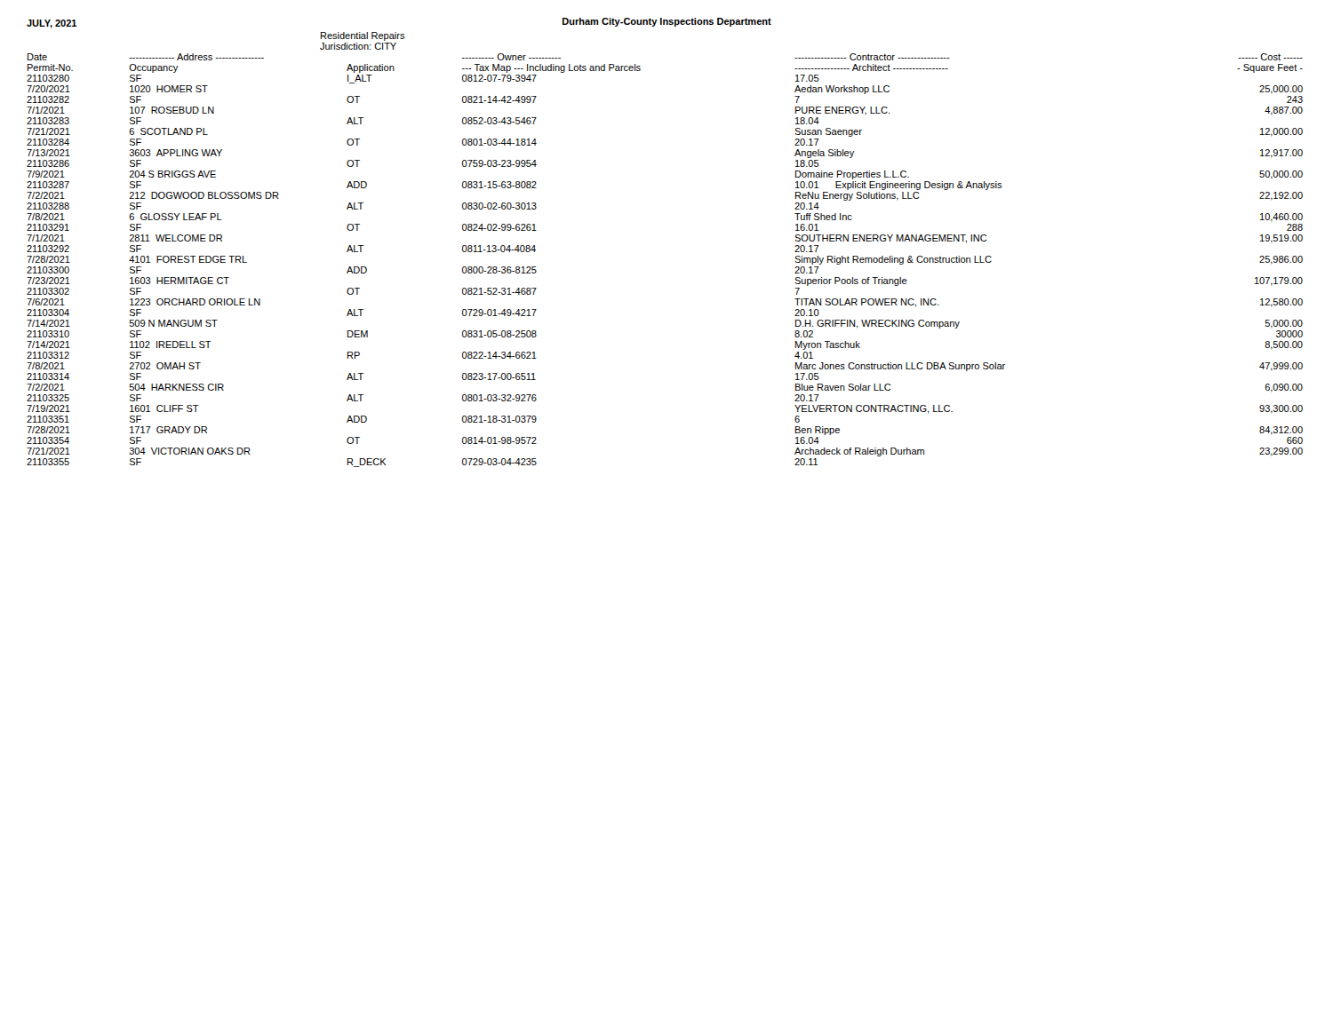JULY, 2021
Durham City-County Inspections Department
Residential Repairs
Jurisdiction: CITY
| Date | -------------- Address --------------- | | ---------- Owner ---------- | ---------------- Contractor ---------------- | ------ Cost ------ |
| --- | --- | --- | --- | --- | --- |
| Permit-No. | Occupancy | Application | --- Tax Map --- Including Lots and Parcels | ----------------- Architect ----------------- | - Square Feet - |
| 21103280 | SF | I_ALT | 0812-07-79-3947 | 17.05 | |
| 7/20/2021 | 1020 HOMER ST | | Aedan Workshop LLC | 25,000.00 |
| 21103282 | SF | OT | 0821-14-42-4997 | 7 | 243 |
| 7/1/2021 | 107 ROSEBUD LN | | PURE ENERGY, LLC. | 4,887.00 |
| 21103283 | SF | ALT | 0852-03-43-5467 | 18.04 | |
| 7/21/2021 | 6 SCOTLAND PL | | Susan Saenger | 12,000.00 |
| 21103284 | SF | OT | 0801-03-44-1814 | 20.17 | |
| 7/13/2021 | 3603 APPLING WAY | | Angela Sibley | 12,917.00 |
| 21103286 | SF | OT | 0759-03-23-9954 | 18.05 | |
| 7/9/2021 | 204 S BRIGGS AVE | | Domaine Properties L.L.C. | 50,000.00 |
| 21103287 | SF | ADD | 0831-15-63-8082 | 10.01 Explicit Engineering Design & Analysis | |
| 7/2/2021 | 212 DOGWOOD BLOSSOMS DR | | ReNu Energy Solutions, LLC | 22,192.00 |
| 21103288 | SF | ALT | 0830-02-60-3013 | 20.14 | |
| 7/8/2021 | 6 GLOSSY LEAF PL | | Tuff Shed Inc | 10,460.00 |
| 21103291 | SF | OT | 0824-02-99-6261 | 16.01 | 288 |
| 7/1/2021 | 2811 WELCOME DR | | SOUTHERN ENERGY MANAGEMENT, INC | 19,519.00 |
| 21103292 | SF | ALT | 0811-13-04-4084 | 20.17 | |
| 7/28/2021 | 4101 FOREST EDGE TRL | | Simply Right Remodeling & Construction LLC | 25,986.00 |
| 21103300 | SF | ADD | 0800-28-36-8125 | 20.17 | |
| 7/23/2021 | 1603 HERMITAGE CT | | Superior Pools of Triangle | 107,179.00 |
| 21103302 | SF | OT | 0821-52-31-4687 | 7 | |
| 7/6/2021 | 1223 ORCHARD ORIOLE LN | | TITAN SOLAR POWER NC, INC. | 12,580.00 |
| 21103304 | SF | ALT | 0729-01-49-4217 | 20.10 | |
| 7/14/2021 | 509 N MANGUM ST | | D.H. GRIFFIN, WRECKING Company | 5,000.00 |
| 21103310 | SF | DEM | 0831-05-08-2508 | 8.02 | 30000 |
| 7/14/2021 | 1102 IREDELL ST | | Myron Taschuk | 8,500.00 |
| 21103312 | SF | RP | 0822-14-34-6621 | 4.01 | |
| 7/8/2021 | 2702 OMAH ST | | Marc Jones Construction LLC DBA Sunpro Solar | 47,999.00 |
| 21103314 | SF | ALT | 0823-17-00-6511 | 17.05 | |
| 7/2/2021 | 504 HARKNESS CIR | | Blue Raven Solar LLC | 6,090.00 |
| 21103325 | SF | ALT | 0801-03-32-9276 | 20.17 | |
| 7/19/2021 | 1601 CLIFF ST | | YELVERTON CONTRACTING, LLC. | 93,300.00 |
| 21103351 | SF | ADD | 0821-18-31-0379 | 6 | |
| 7/28/2021 | 1717 GRADY DR | | Ben Rippe | 84,312.00 |
| 21103354 | SF | OT | 0814-01-98-9572 | 16.04 | 660 |
| 7/21/2021 | 304 VICTORIAN OAKS DR | | Archadeck of Raleigh Durham | 23,299.00 |
| 21103355 | SF | R_DECK | 0729-03-04-4235 | 20.11 | |